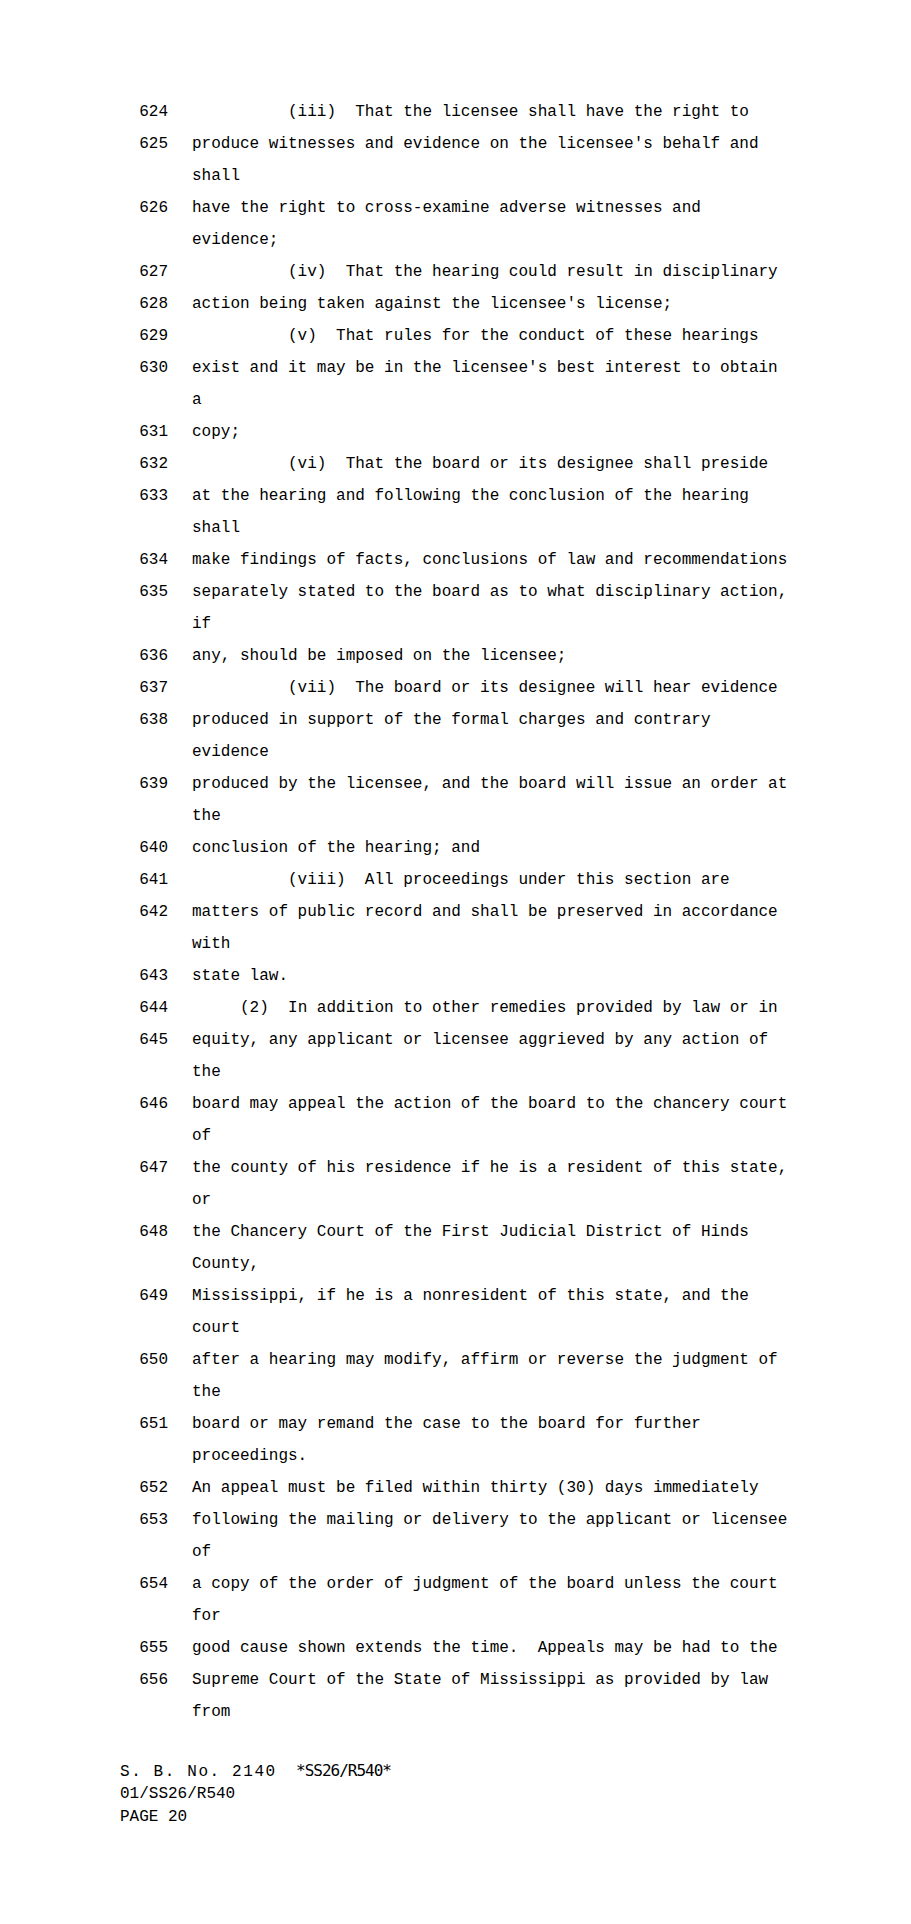624 (iii) That the licensee shall have the right to
625 produce witnesses and evidence on the licensee's behalf and shall
626 have the right to cross-examine adverse witnesses and evidence;
627 (iv) That the hearing could result in disciplinary
628 action being taken against the licensee's license;
629 (v) That rules for the conduct of these hearings
630 exist and it may be in the licensee's best interest to obtain a
631 copy;
632 (vi) That the board or its designee shall preside
633 at the hearing and following the conclusion of the hearing shall
634 make findings of facts, conclusions of law and recommendations
635 separately stated to the board as to what disciplinary action, if
636 any, should be imposed on the licensee;
637 (vii) The board or its designee will hear evidence
638 produced in support of the formal charges and contrary evidence
639 produced by the licensee, and the board will issue an order at the
640 conclusion of the hearing; and
641 (viii) All proceedings under this section are
642 matters of public record and shall be preserved in accordance with
643 state law.
644 (2) In addition to other remedies provided by law or in
645 equity, any applicant or licensee aggrieved by any action of the
646 board may appeal the action of the board to the chancery court of
647 the county of his residence if he is a resident of this state, or
648 the Chancery Court of the First Judicial District of Hinds County,
649 Mississippi, if he is a nonresident of this state, and the court
650 after a hearing may modify, affirm or reverse the judgment of the
651 board or may remand the case to the board for further proceedings.
652 An appeal must be filed within thirty (30) days immediately
653 following the mailing or delivery to the applicant or licensee of
654 a copy of the order of judgment of the board unless the court for
655 good cause shown extends the time. Appeals may be had to the
656 Supreme Court of the State of Mississippi as provided by law from
S. B. No. 2140 *SS26/R540*
01/SS26/R540
PAGE 20